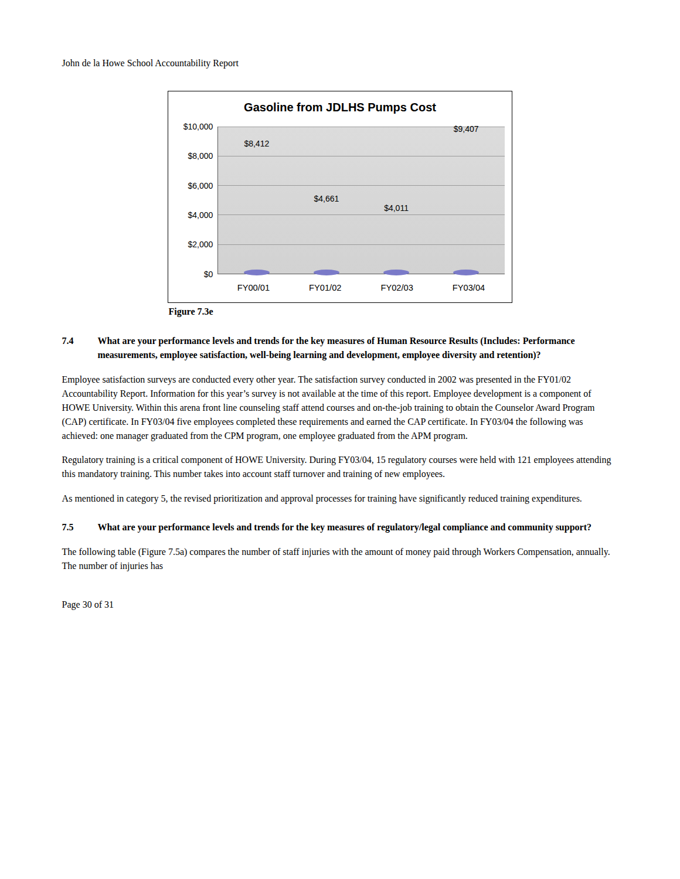John de la Howe School Accountability Report
Gasoline from JDLHS Pumps Cost
$10,000 $8,000 $6,000 $4,000 $2,000 $0
$8,412
$4,661
$4,011
$9,407
FY00/01 FY01/02 FY02/03 FY03/04
Figure 7.3e
7.4
What are your performance levels and trends for the key measures of Human Resource Results (Includes: Performance measurements, employee satisfaction, well-being learning and development, employee diversity and retention)?
Employee satisfaction surveys are conducted every other year. The satisfaction survey conducted in 2002 was presented in the FY01/02 Accountability Report. Information for this year’s survey is not available at the time of this report. Employee development is a component of HOWE University. Within this arena front line counseling staff attend courses and on-the-job training to obtain the Counselor Award Program (CAP) certificate. In FY03/04 five employees completed these requirements and earned the CAP certificate. In FY03/04 the following was achieved: one manager graduated from the CPM program, one employee graduated from the APM program.
Regulatory training is a critical component of HOWE University. During FY03/04, 15 regulatory courses were held with 121 employees attending this mandatory training. This number takes into account staff turnover and training of new employees.
As mentioned in category 5, the revised prioritization and approval processes for training have significantly reduced training expenditures.
7.5
What are your performance levels and trends for the key measures of regulatory/legal compliance and community support?
The following table (Figure 7.5a) compares the number of staff injuries with the amount of money paid through Workers Compensation, annually. The number of injuries has
Page 30 of 31